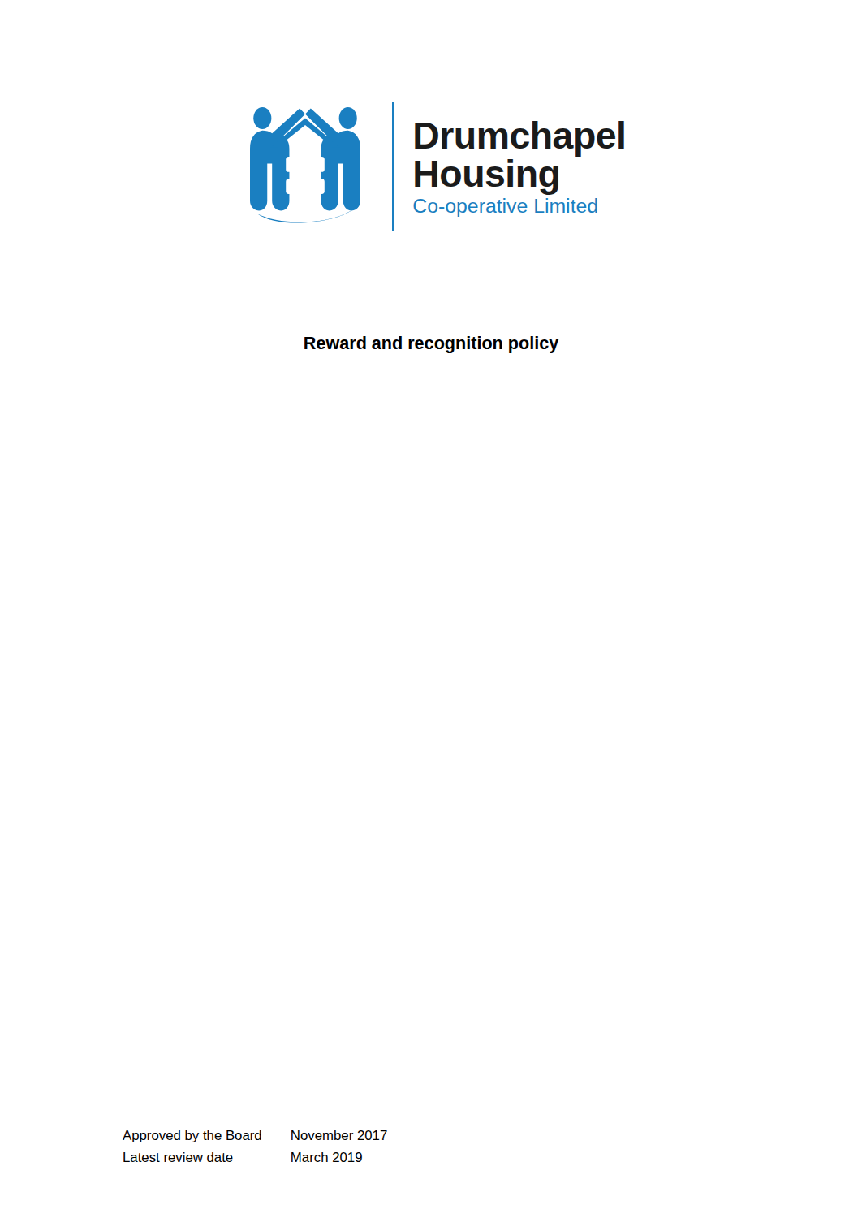Drumchapel Housing Co-operative Limited
Reward and recognition policy
| Approved by the Board | November 2017 |
| Latest review date | March 2019 |